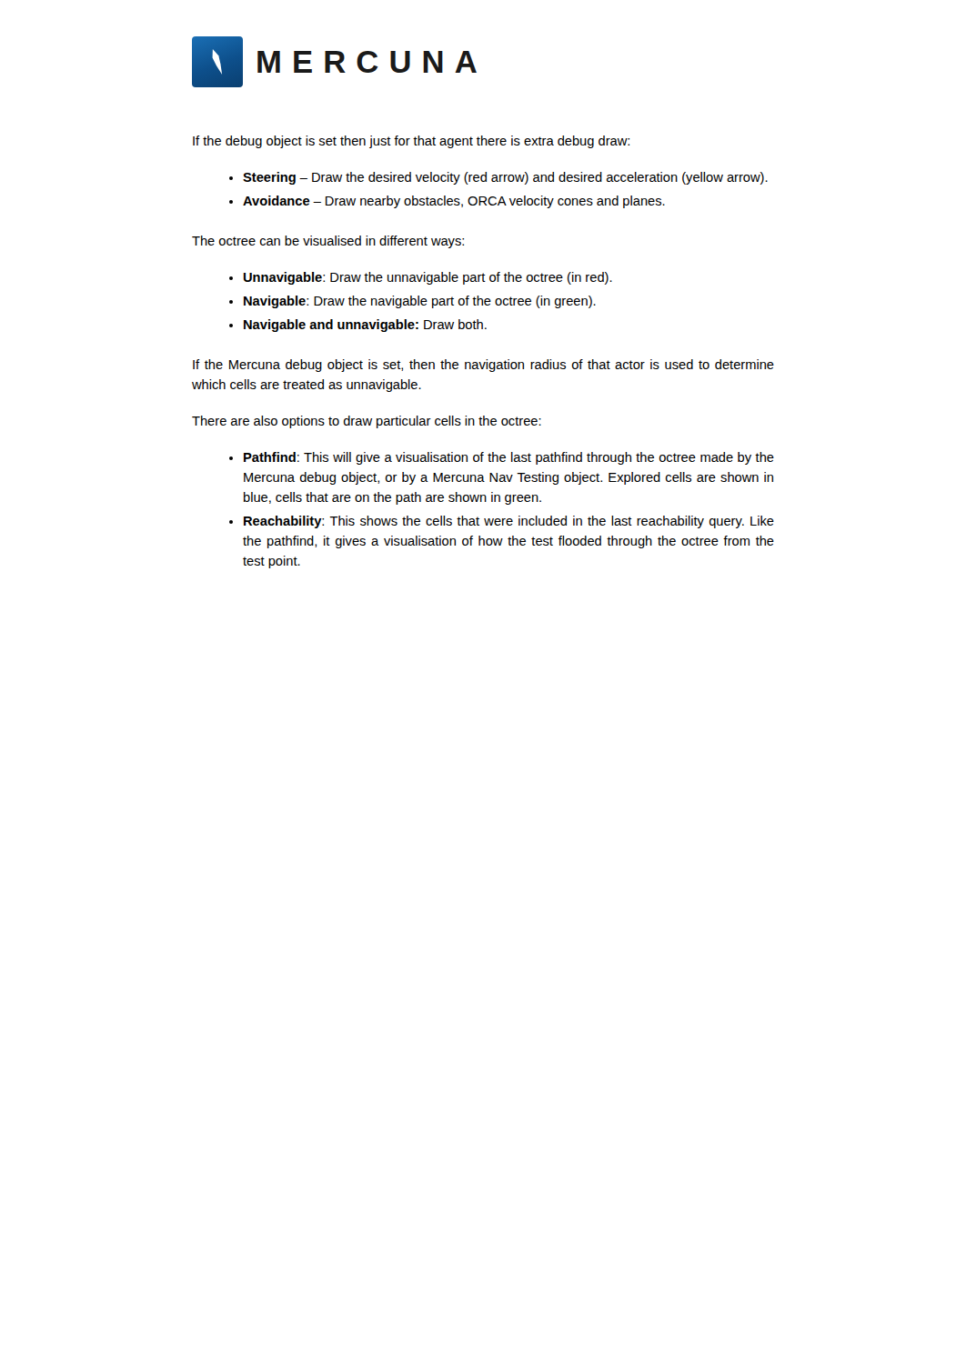MERCUNA
If the debug object is set then just for that agent there is extra debug draw:
Steering – Draw the desired velocity (red arrow) and desired acceleration (yellow arrow).
Avoidance – Draw nearby obstacles, ORCA velocity cones and planes.
The octree can be visualised in different ways:
Unnavigable: Draw the unnavigable part of the octree (in red).
Navigable: Draw the navigable part of the octree (in green).
Navigable and unnavigable: Draw both.
If the Mercuna debug object is set, then the navigation radius of that actor is used to determine which cells are treated as unnavigable.
There are also options to draw particular cells in the octree:
Pathfind: This will give a visualisation of the last pathfind through the octree made by the Mercuna debug object, or by a Mercuna Nav Testing object. Explored cells are shown in blue, cells that are on the path are shown in green.
Reachability: This shows the cells that were included in the last reachability query. Like the pathfind, it gives a visualisation of how the test flooded through the octree from the test point.